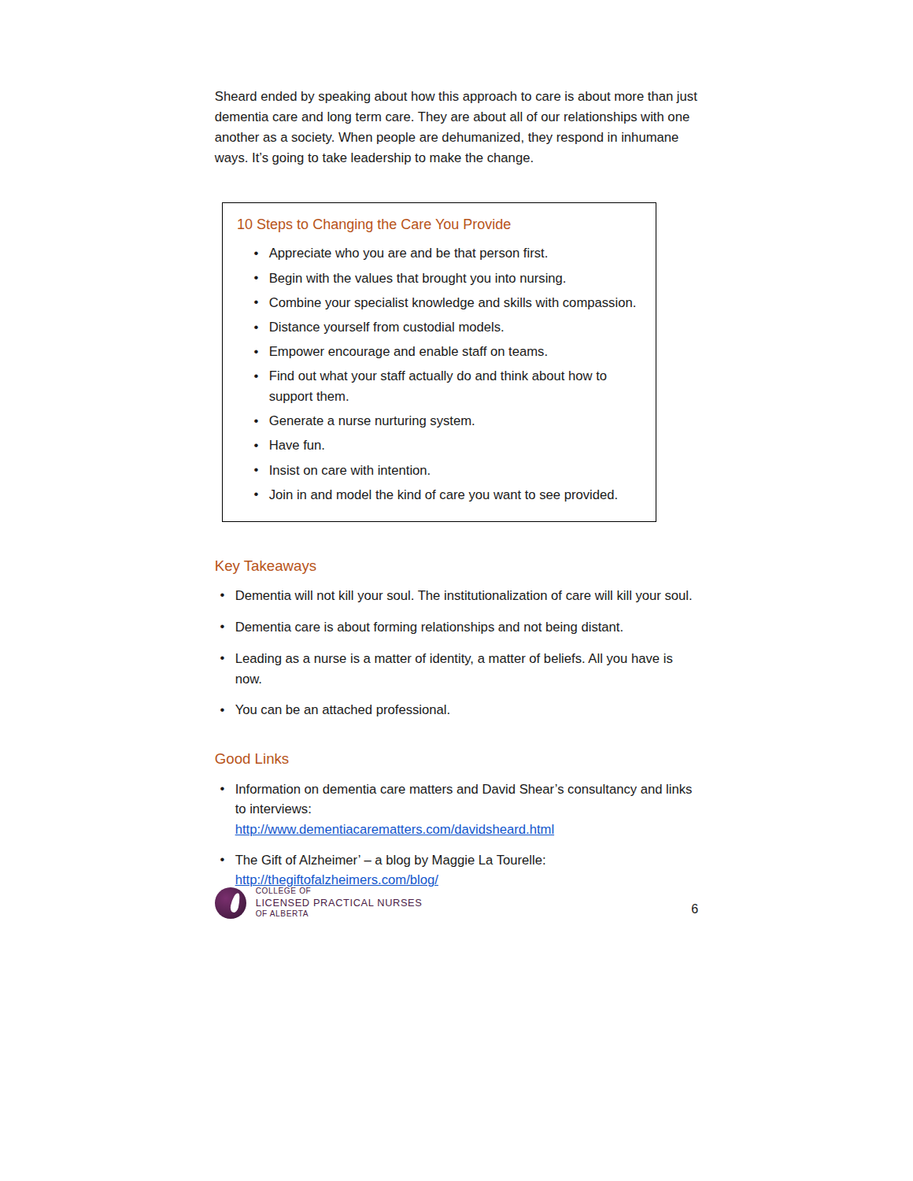Sheard ended by speaking about how this approach to care is about more than just dementia care and long term care. They are about all of our relationships with one another as a society. When people are dehumanized, they respond in inhumane ways. It’s going to take leadership to make the change.
10 Steps to Changing the Care You Provide
Appreciate who you are and be that person first.
Begin with the values that brought you into nursing.
Combine your specialist knowledge and skills with compassion.
Distance yourself from custodial models.
Empower encourage and enable staff on teams.
Find out what your staff actually do and think about how to support them.
Generate a nurse nurturing system.
Have fun.
Insist on care with intention.
Join in and model the kind of care you want to see provided.
Key Takeaways
Dementia will not kill your soul. The institutionalization of care will kill your soul.
Dementia care is about forming relationships and not being distant.
Leading as a nurse is a matter of identity, a matter of beliefs. All you have is now.
You can be an attached professional.
Good Links
Information on dementia care matters and David Shear’s consultancy and links to interviews:
http://www.dementiacarematters.com/davidsheard.html
The Gift of Alzheimer’ – a blog by Maggie La Tourelle:
http://thegiftofalzheimers.com/blog/
College of
Licensed Practical Nurses
of Alberta
6